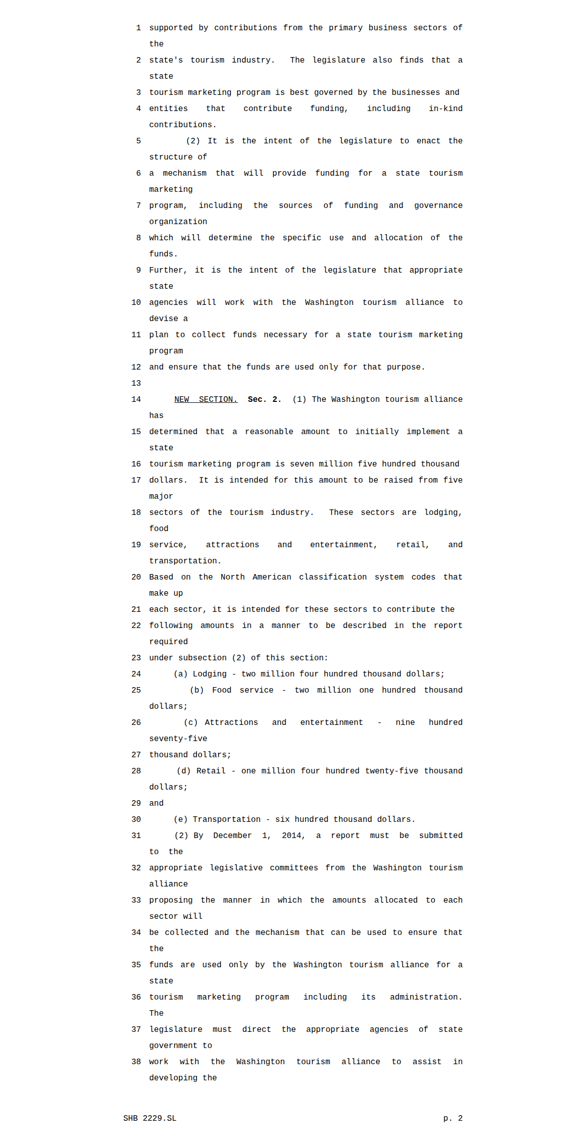supported by contributions from the primary business sectors of the
state's tourism industry. The legislature also finds that a state
tourism marketing program is best governed by the businesses and
entities that contribute funding, including in-kind contributions.
(2) It is the intent of the legislature to enact the structure of
a mechanism that will provide funding for a state tourism marketing
program, including the sources of funding and governance organization
which will determine the specific use and allocation of the funds.
Further, it is the intent of the legislature that appropriate state
agencies will work with the Washington tourism alliance to devise a
plan to collect funds necessary for a state tourism marketing program
and ensure that the funds are used only for that purpose.
NEW SECTION. Sec. 2. (1) The Washington tourism alliance has
determined that a reasonable amount to initially implement a state
tourism marketing program is seven million five hundred thousand
dollars. It is intended for this amount to be raised from five major
sectors of the tourism industry. These sectors are lodging, food
service, attractions and entertainment, retail, and transportation.
Based on the North American classification system codes that make up
each sector, it is intended for these sectors to contribute the
following amounts in a manner to be described in the report required
under subsection (2) of this section:
(a) Lodging - two million four hundred thousand dollars;
(b) Food service - two million one hundred thousand dollars;
(c) Attractions and entertainment - nine hundred seventy-five
thousand dollars;
(d) Retail - one million four hundred twenty-five thousand dollars;
and
(e) Transportation - six hundred thousand dollars.
(2) By December 1, 2014, a report must be submitted to the
appropriate legislative committees from the Washington tourism alliance
proposing the manner in which the amounts allocated to each sector will
be collected and the mechanism that can be used to ensure that the
funds are used only by the Washington tourism alliance for a state
tourism marketing program including its administration. The
legislature must direct the appropriate agencies of state government to
work with the Washington tourism alliance to assist in developing the
SHB 2229.SL
p. 2